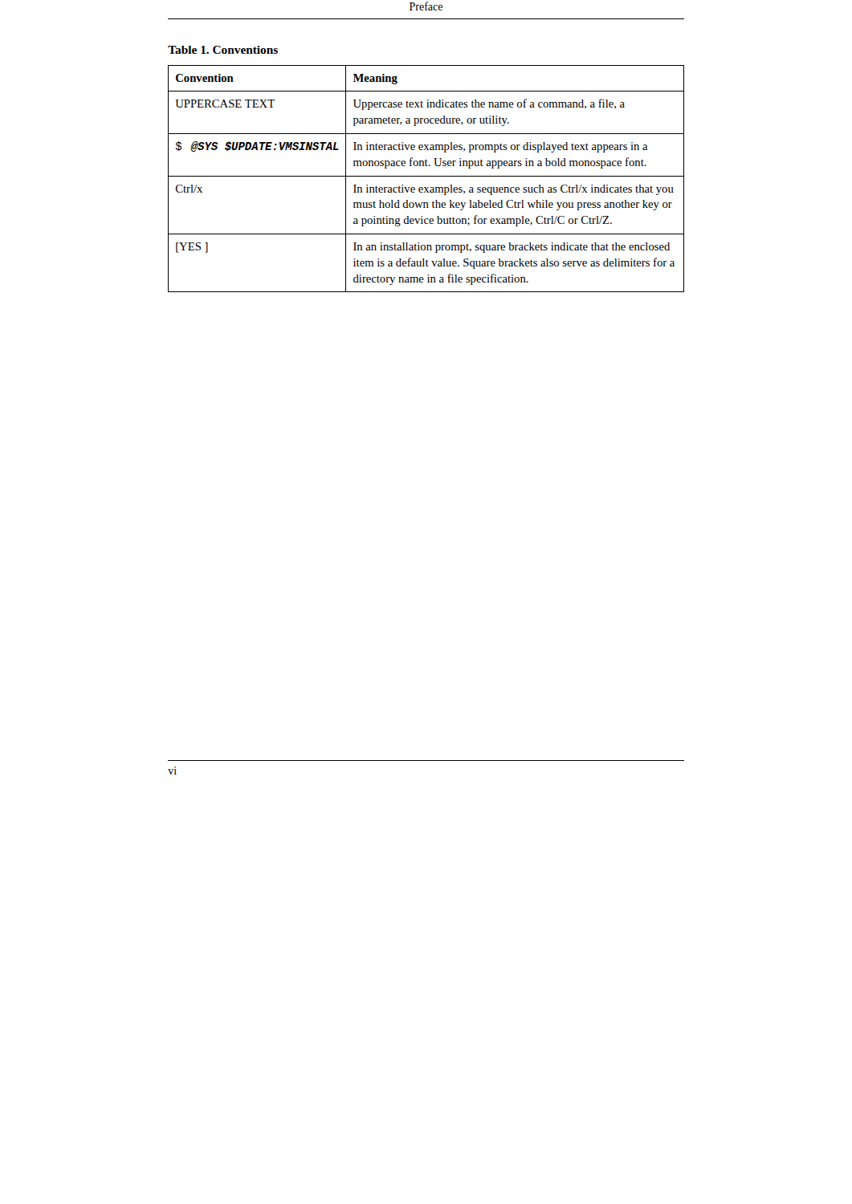Preface
Table 1. Conventions
| Convention | Meaning |
| --- | --- |
| UPPERCASE TEXT | Uppercase text indicates the name of a command, a file, a parameter, a procedure, or utility. |
| $ @SYS $UPDATE:VMSINSTAL | In interactive examples, prompts or displayed text appears in a monospace font. User input appears in a bold monospace font. |
| Ctrl/x | In interactive examples, a sequence such as Ctrl/x indicates that you must hold down the key labeled Ctrl while you press another key or a pointing device button; for example, Ctrl/C or Ctrl/Z. |
| [YES ] | In an installation prompt, square brackets indicate that the enclosed item is a default value. Square brackets also serve as delimiters for a directory name in a file specification. |
vi